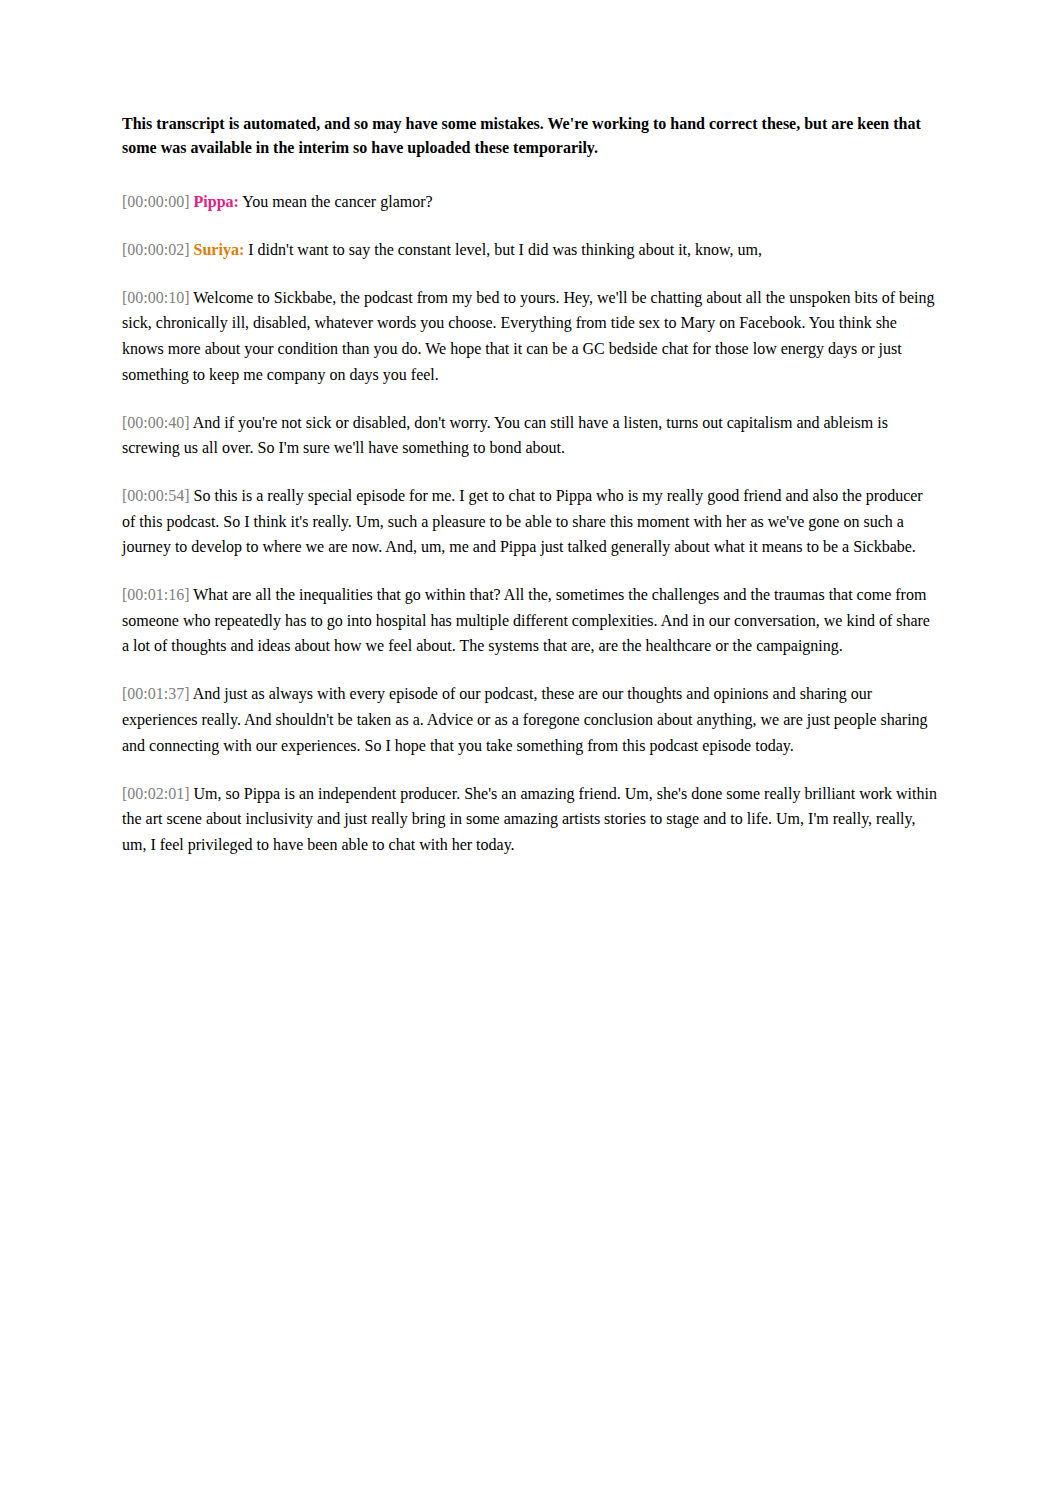This transcript is automated, and so may have some mistakes. We're working to hand correct these, but are keen that some was available in the interim so have uploaded these temporarily.
[00:00:00] Pippa: You mean the cancer glamor?
[00:00:02] Suriya: I didn't want to say the constant level, but I did was thinking about it, know, um,
[00:00:10] Welcome to Sickbabe, the podcast from my bed to yours. Hey, we'll be chatting about all the unspoken bits of being sick, chronically ill, disabled, whatever words you choose. Everything from tide sex to Mary on Facebook. You think she knows more about your condition than you do. We hope that it can be a GC bedside chat for those low energy days or just something to keep me company on days you feel.
[00:00:40] And if you're not sick or disabled, don't worry. You can still have a listen, turns out capitalism and ableism is screwing us all over. So I'm sure we'll have something to bond about.
[00:00:54] So this is a really special episode for me. I get to chat to Pippa who is my really good friend and also the producer of this podcast. So I think it's really. Um, such a pleasure to be able to share this moment with her as we've gone on such a journey to develop to where we are now. And, um, me and Pippa just talked generally about what it means to be a Sickbabe.
[00:01:16] What are all the inequalities that go within that? All the, sometimes the challenges and the traumas that come from someone who repeatedly has to go into hospital has multiple different complexities. And in our conversation, we kind of share a lot of thoughts and ideas about how we feel about. The systems that are, are the healthcare or the campaigning.
[00:01:37] And just as always with every episode of our podcast, these are our thoughts and opinions and sharing our experiences really. And shouldn't be taken as a. Advice or as a foregone conclusion about anything, we are just people sharing and connecting with our experiences. So I hope that you take something from this podcast episode today.
[00:02:01] Um, so Pippa is an independent producer. She's an amazing friend. Um, she's done some really brilliant work within the art scene about inclusivity and just really bring in some amazing artists stories to stage and to life. Um, I'm really, really, um, I feel privileged to have been able to chat with her today.